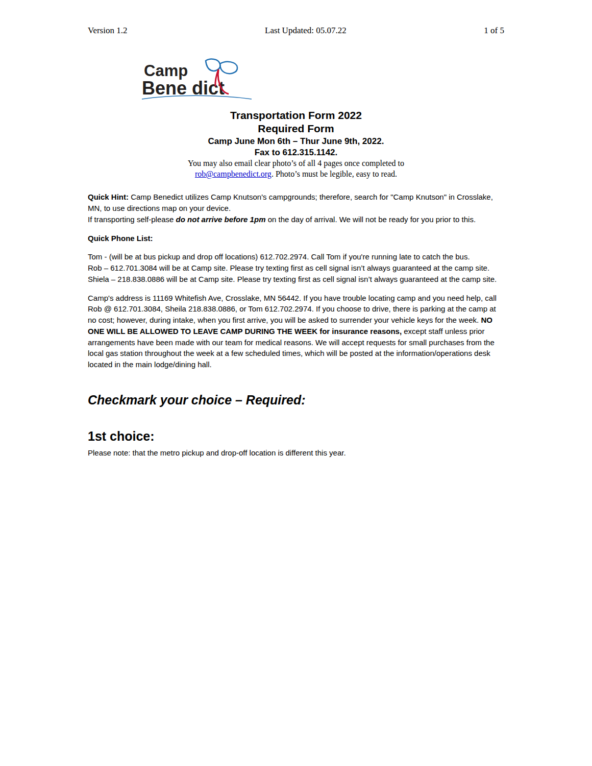Version 1.2 Last Updated: 05.07.22 1 of 5
Transportation Form 2022
Required Form
Camp June Mon 6th – Thur June 9th, 2022.
Fax to 612.315.1142.
You may also email clear photo’s of all 4 pages once completed to
rob@campbenedict.org. Photo’s must be legible, easy to read.
Quick Hint: Camp Benedict utilizes Camp Knutson's campgrounds; therefore, search for "Camp Knutson" in Crosslake, MN, to use directions map on your device.
If transporting self-please do not arrive before 1pm on the day of arrival. We will not be ready for you prior to this.
Quick Phone List:
Tom - (will be at bus pickup and drop off locations) 612.702.2974. Call Tom if you're running late to catch the bus.
Rob – 612.701.3084 will be at Camp site. Please try texting first as cell signal isn’t always guaranteed at the camp site.
Shiela – 218.838.0886 will be at Camp site. Please try texting first as cell signal isn’t always guaranteed at the camp site.
Camp's address is 11169 Whitefish Ave, Crosslake, MN 56442. If you have trouble locating camp and you need help, call Rob @ 612.701.3084, Sheila 218.838.0886, or Tom 612.702.2974. If you choose to drive, there is parking at the camp at no cost; however, during intake, when you first arrive, you will be asked to surrender your vehicle keys for the week. NO ONE WILL BE ALLOWED TO LEAVE CAMP DURING THE WEEK for insurance reasons, except staff unless prior arrangements have been made with our team for medical reasons. We will accept requests for small purchases from the local gas station throughout the week at a few scheduled times, which will be posted at the information/operations desk located in the main lodge/dining hall.
Checkmark your choice – Required:
1st choice:
Please note: that the metro pickup and drop-off location is different this year.